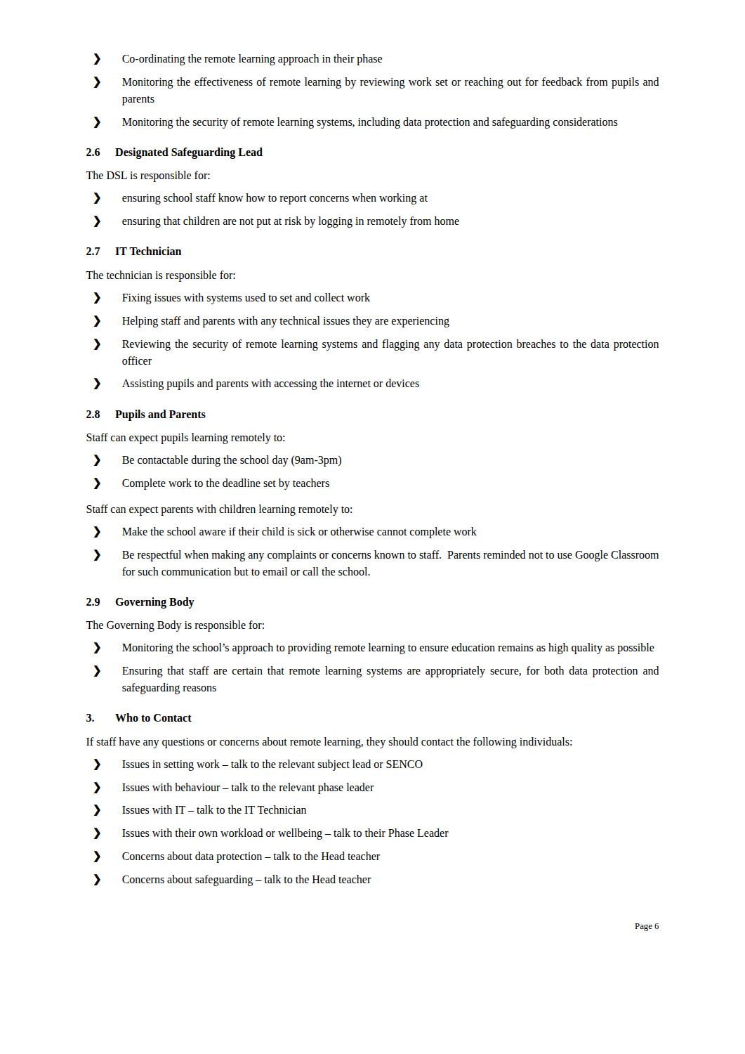Co-ordinating the remote learning approach in their phase
Monitoring the effectiveness of remote learning by reviewing work set or reaching out for feedback from pupils and parents
Monitoring the security of remote learning systems, including data protection and safeguarding considerations
2.6 Designated Safeguarding Lead
The DSL is responsible for:
ensuring school staff know how to report concerns when working at
ensuring that children are not put at risk by logging in remotely from home
2.7 IT Technician
The technician is responsible for:
Fixing issues with systems used to set and collect work
Helping staff and parents with any technical issues they are experiencing
Reviewing the security of remote learning systems and flagging any data protection breaches to the data protection officer
Assisting pupils and parents with accessing the internet or devices
2.8 Pupils and Parents
Staff can expect pupils learning remotely to:
Be contactable during the school day (9am-3pm)
Complete work to the deadline set by teachers
Staff can expect parents with children learning remotely to:
Make the school aware if their child is sick or otherwise cannot complete work
Be respectful when making any complaints or concerns known to staff. Parents reminded not to use Google Classroom for such communication but to email or call the school.
2.9 Governing Body
The Governing Body is responsible for:
Monitoring the school’s approach to providing remote learning to ensure education remains as high quality as possible
Ensuring that staff are certain that remote learning systems are appropriately secure, for both data protection and safeguarding reasons
3. Who to Contact
If staff have any questions or concerns about remote learning, they should contact the following individuals:
Issues in setting work – talk to the relevant subject lead or SENCO
Issues with behaviour – talk to the relevant phase leader
Issues with IT – talk to the IT Technician
Issues with their own workload or wellbeing – talk to their Phase Leader
Concerns about data protection – talk to the Head teacher
Concerns about safeguarding – talk to the Head teacher
Page 6